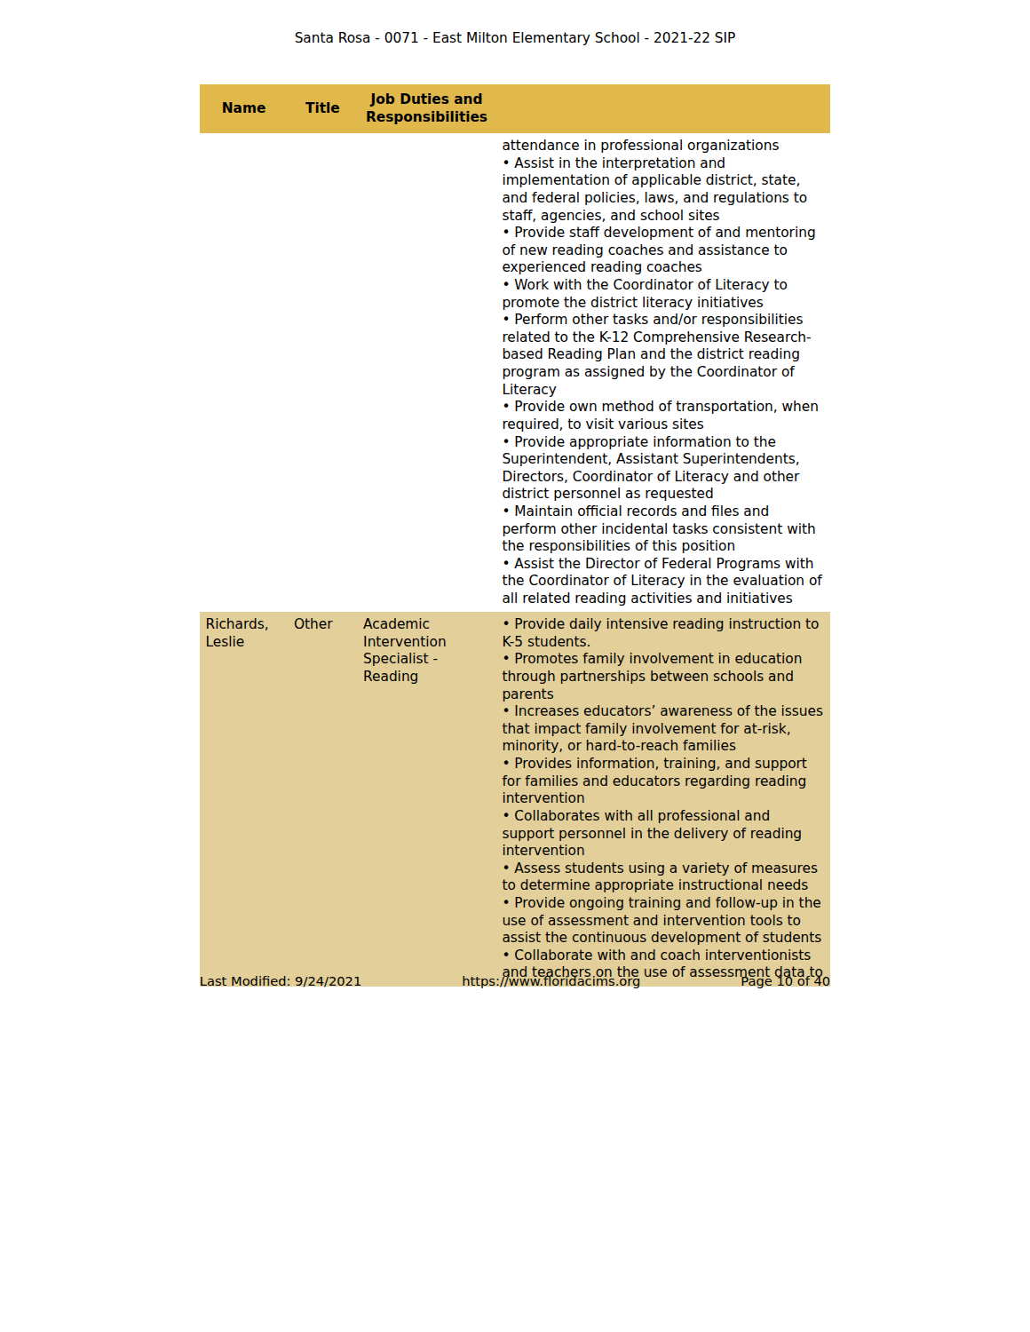Santa Rosa - 0071 - East Milton Elementary School - 2021-22 SIP
| Name | Title | Job Duties and Responsibilities | |
| --- | --- | --- | --- |
| | | | attendance in professional organizations • Assist in the interpretation and implementation of applicable district, state, and federal policies, laws, and regulations to staff, agencies, and school sites • Provide staff development of and mentoring of new reading coaches and assistance to experienced reading coaches • Work with the Coordinator of Literacy to promote the district literacy initiatives • Perform other tasks and/or responsibilities related to the K-12 Comprehensive Research-based Reading Plan and the district reading program as assigned by the Coordinator of Literacy • Provide own method of transportation, when required, to visit various sites • Provide appropriate information to the Superintendent, Assistant Superintendents, Directors, Coordinator of Literacy and other district personnel as requested • Maintain official records and files and perform other incidental tasks consistent with the responsibilities of this position • Assist the Director of Federal Programs with the Coordinator of Literacy in the evaluation of all related reading activities and initiatives |
| Richards, Leslie | Other | Academic Intervention Specialist - Reading | • Provide daily intensive reading instruction to K-5 students. • Promotes family involvement in education through partnerships between schools and parents • Increases educators’ awareness of the issues that impact family involvement for at-risk, minority, or hard-to-reach families • Provides information, training, and support for families and educators regarding reading intervention • Collaborates with all professional and support personnel in the delivery of reading intervention • Assess students using a variety of measures to determine appropriate instructional needs • Provide ongoing training and follow-up in the use of assessment and intervention tools to assist the continuous development of students • Collaborate with and coach interventionists and teachers on the use of assessment data to |
Last Modified: 9/24/2021
https://www.floridacims.org
Page 10 of 40